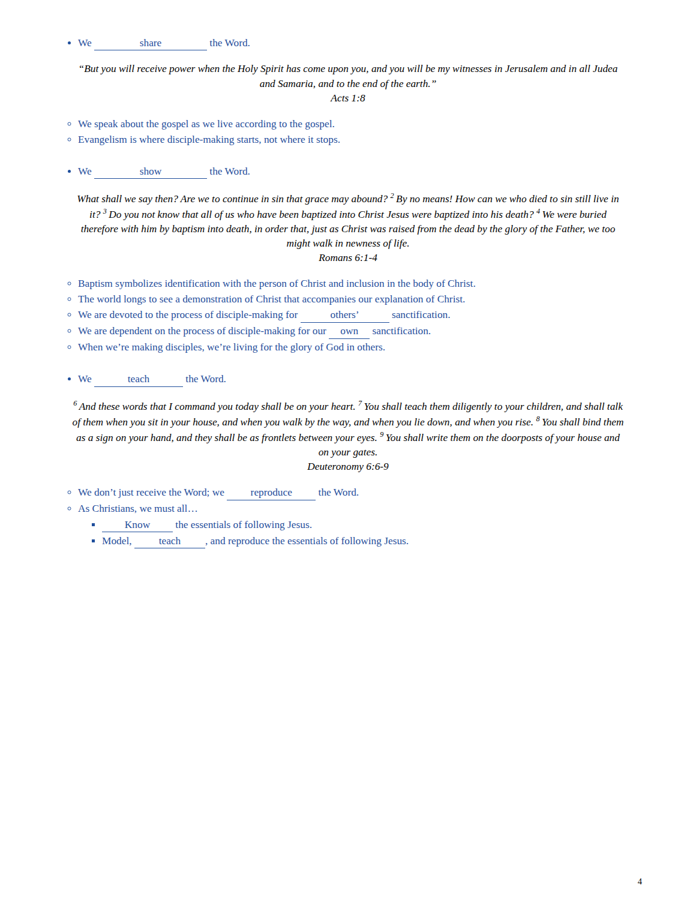We share the Word.
“But you will receive power when the Holy Spirit has come upon you, and you will be my witnesses in Jerusalem and in all Judea and Samaria, and to the end of the earth.” Acts 1:8
We speak about the gospel as we live according to the gospel.
Evangelism is where disciple-making starts, not where it stops.
We show the Word.
What shall we say then? Are we to continue in sin that grace may abound? 2 By no means! How can we who died to sin still live in it? 3 Do you not know that all of us who have been baptized into Christ Jesus were baptized into his death? 4 We were buried therefore with him by baptism into death, in order that, just as Christ was raised from the dead by the glory of the Father, we too might walk in newness of life. Romans 6:1-4
Baptism symbolizes identification with the person of Christ and inclusion in the body of Christ.
The world longs to see a demonstration of Christ that accompanies our explanation of Christ.
We are devoted to the process of disciple-making for others’ sanctification.
We are dependent on the process of disciple-making for our own sanctification.
When we’re making disciples, we’re living for the glory of God in others.
We teach the Word.
6 And these words that I command you today shall be on your heart. 7 You shall teach them diligently to your children, and shall talk of them when you sit in your house, and when you walk by the way, and when you lie down, and when you rise. 8 You shall bind them as a sign on your hand, and they shall be as frontlets between your eyes. 9 You shall write them on the doorposts of your house and on your gates. Deuteronomy 6:6-9
We don’t just receive the Word; we reproduce the Word.
As Christians, we must all…
Know the essentials of following Jesus.
Model, teach, and reproduce the essentials of following Jesus.
4